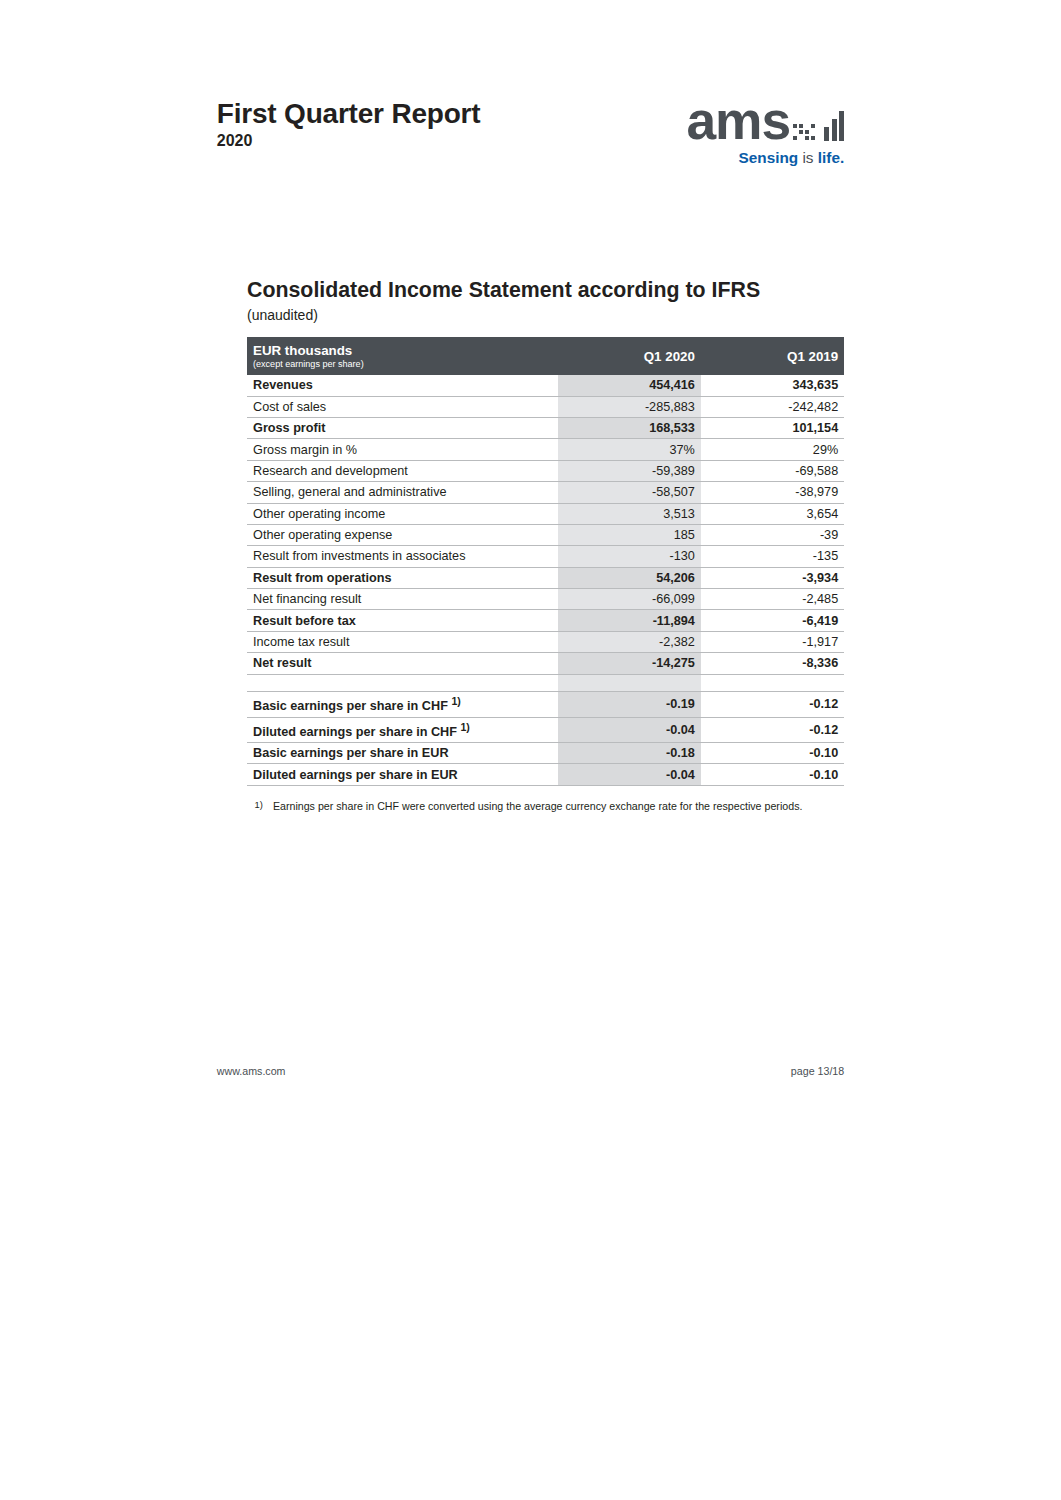First Quarter Report
2020
ams
Sensing is life.
Consolidated Income Statement according to IFRS
(unaudited)
| EUR thousands (except earnings per share) | Q1 2020 | Q1 2019 |
| --- | --- | --- |
| Revenues | 454,416 | 343,635 |
| Cost of sales | -285,883 | -242,482 |
| Gross profit | 168,533 | 101,154 |
| Gross margin in % | 37% | 29% |
| Research and development | -59,389 | -69,588 |
| Selling, general and administrative | -58,507 | -38,979 |
| Other operating income | 3,513 | 3,654 |
| Other operating expense | 185 | -39 |
| Result from investments in associates | -130 | -135 |
| Result from operations | 54,206 | -3,934 |
| Net financing result | -66,099 | -2,485 |
| Result before tax | -11,894 | -6,419 |
| Income tax result | -2,382 | -1,917 |
| Net result | -14,275 | -8,336 |
| Basic earnings per share in CHF 1) | -0.19 | -0.12 |
| Diluted earnings per share in CHF 1) | -0.04 | -0.12 |
| Basic earnings per share in EUR | -0.18 | -0.10 |
| Diluted earnings per share in EUR | -0.04 | -0.10 |
1) Earnings per share in CHF were converted using the average currency exchange rate for the respective periods.
www.ams.com page 13/18